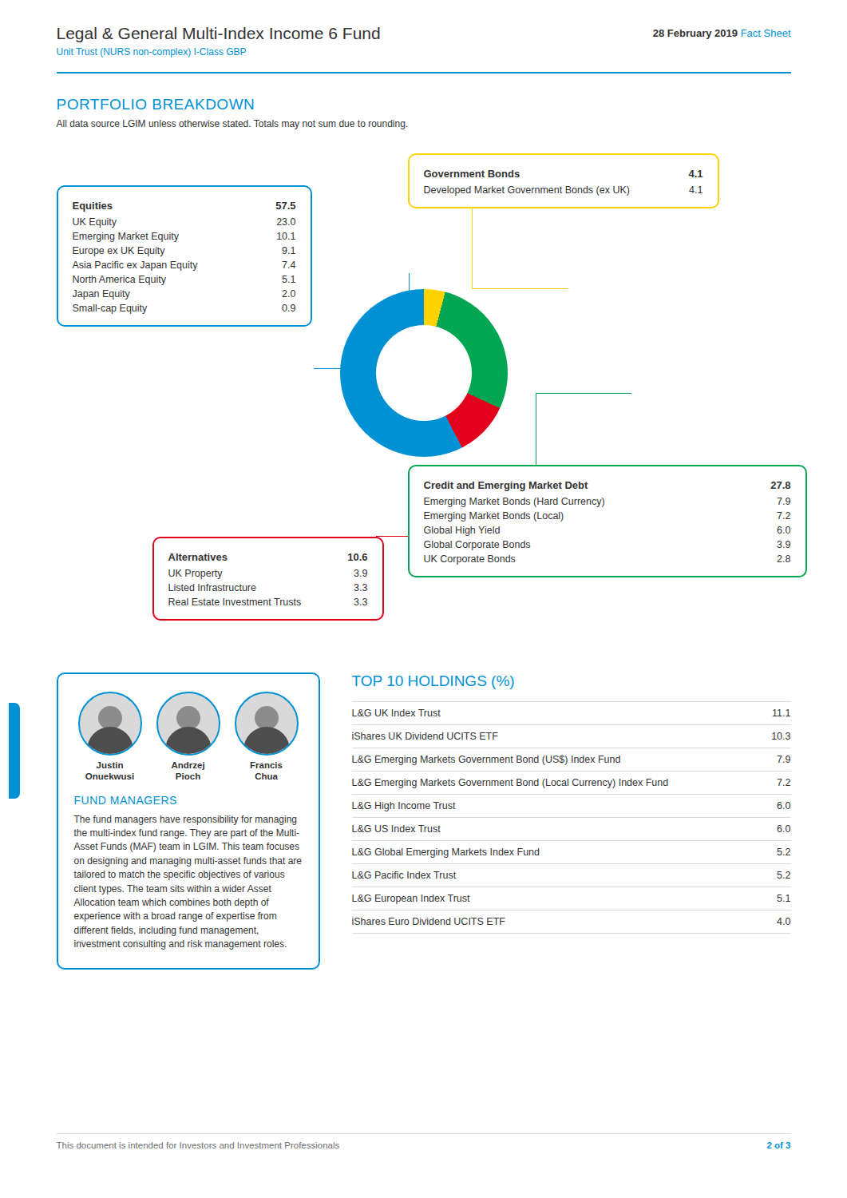Legal & General Multi-Index Income 6 Fund
Unit Trust (NURS non-complex) I-Class GBP
28 February 2019 Fact Sheet
PORTFOLIO BREAKDOWN
All data source LGIM unless otherwise stated. Totals may not sum due to rounding.
| Equities | 57.5 |
| UK Equity | 23.0 |
| Emerging Market Equity | 10.1 |
| Europe ex UK Equity | 9.1 |
| Asia Pacific ex Japan Equity | 7.4 |
| North America Equity | 5.1 |
| Japan Equity | 2.0 |
| Small-cap Equity | 0.9 |
| Government Bonds | 4.1 |
| Developed Market Government Bonds (ex UK) | 4.1 |
| Credit and Emerging Market Debt | 27.8 |
| Emerging Market Bonds (Hard Currency) | 7.9 |
| Emerging Market Bonds (Local) | 7.2 |
| Global High Yield | 6.0 |
| Global Corporate Bonds | 3.9 |
| UK Corporate Bonds | 2.8 |
| Alternatives | 10.6 |
| UK Property | 3.9 |
| Listed Infrastructure | 3.3 |
| Real Estate Investment Trusts | 3.3 |
Justin
Onuekwusi
Andrzej
Pioch
Francis
Chua
FUND MANAGERS
The fund managers have responsibility for managing the multi-index fund range. They are part of the Multi-Asset Funds (MAF) team in LGIM. This team focuses on designing and managing multi-asset funds that are tailored to match the specific objectives of various client types. The team sits within a wider Asset Allocation team which combines both depth of experience with a broad range of expertise from different fields, including fund management, investment consulting and risk management roles.
TOP 10 HOLDINGS (%)
| L&G UK Index Trust | 11.1 |
| iShares UK Dividend UCITS ETF | 10.3 |
| L&G Emerging Markets Government Bond (US$) Index Fund | 7.9 |
| L&G Emerging Markets Government Bond (Local Currency) Index Fund | 7.2 |
| L&G High Income Trust | 6.0 |
| L&G US Index Trust | 6.0 |
| L&G Global Emerging Markets Index Fund | 5.2 |
| L&G Pacific Index Trust | 5.2 |
| L&G European Index Trust | 5.1 |
| iShares Euro Dividend UCITS ETF | 4.0 |
This document is intended for Investors and Investment Professionals
2 of 3